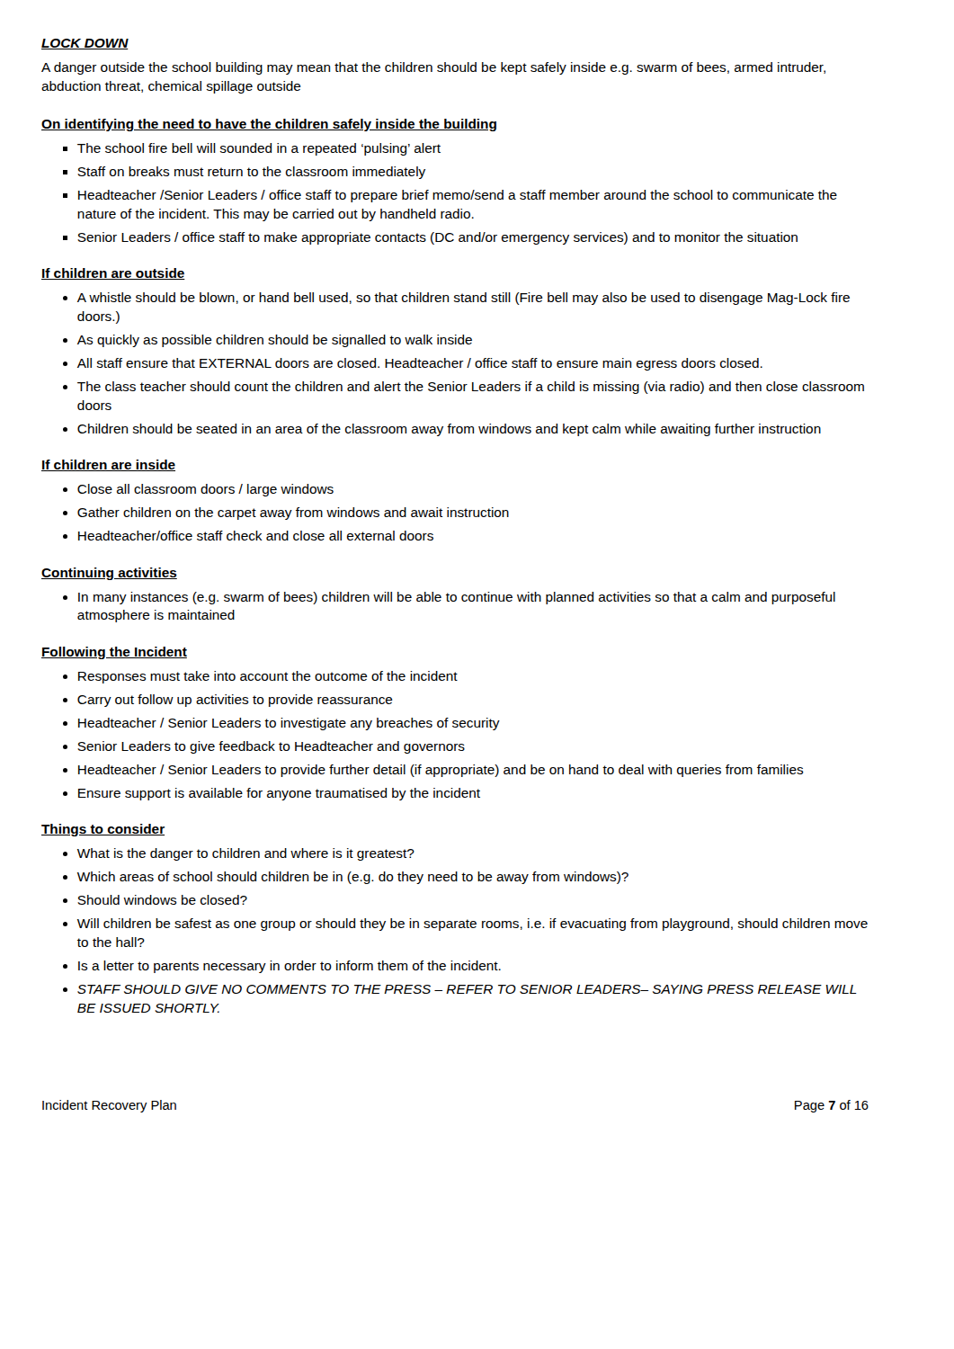LOCK DOWN
A danger outside the school building may mean that the children should be kept safely inside e.g. swarm of bees, armed intruder, abduction threat, chemical spillage outside
On identifying the need to have the children safely inside the building
The school fire bell will sounded in a repeated ‘pulsing’ alert
Staff on breaks must return to the classroom immediately
Headteacher /Senior Leaders / office staff to prepare brief memo/send a staff member around the school to communicate the nature of the incident. This may be carried out by handheld radio.
Senior Leaders / office staff to make appropriate contacts (DC and/or emergency services) and to monitor the situation
If children are outside
A whistle should be blown, or hand bell used, so that children stand still (Fire bell may also be used to disengage Mag-Lock fire doors.)
As quickly as possible children should be signalled to walk inside
All staff ensure that EXTERNAL doors are closed. Headteacher / office staff to ensure main egress doors closed.
The class teacher should count the children and alert the Senior Leaders if a child is missing (via radio) and then close classroom doors
Children should be seated in an area of the classroom away from windows and kept calm while awaiting further instruction
If children are inside
Close all classroom doors / large windows
Gather children on the carpet away from windows and await instruction
Headteacher/office staff check and close all external doors
Continuing activities
In many instances (e.g. swarm of bees) children will be able to continue with planned activities so that a calm and purposeful atmosphere is maintained
Following the Incident
Responses must take into account the outcome of the incident
Carry out follow up activities to provide reassurance
Headteacher / Senior Leaders to investigate any breaches of security
Senior Leaders to give feedback to Headteacher and governors
Headteacher / Senior Leaders to provide further detail (if appropriate) and be on hand to deal with queries from families
Ensure support is available for anyone traumatised by the incident
Things to consider
What is the danger to children and where is it greatest?
Which areas of school should children be in (e.g. do they need to be away from windows)?
Should windows be closed?
Will children be safest as one group or should they be in separate rooms, i.e. if evacuating from playground, should children move to the hall?
Is a letter to parents necessary in order to inform them of the incident.
STAFF SHOULD GIVE NO COMMENTS TO THE PRESS – REFER TO SENIOR LEADERS– SAYING PRESS RELEASE WILL BE ISSUED SHORTLY.
Incident Recovery Plan Page 7 of 16